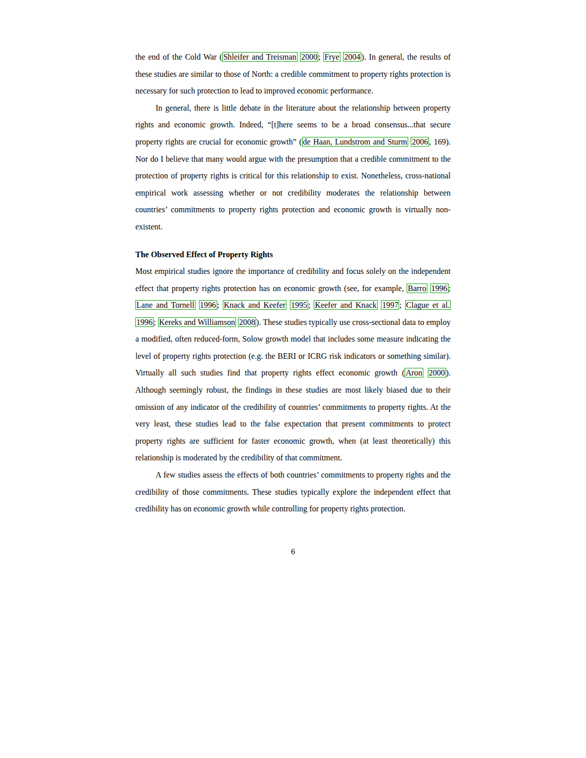the end of the Cold War (Shleifer and Treisman 2000; Frye 2004). In general, the results of these studies are similar to those of North: a credible commitment to property rights protection is necessary for such protection to lead to improved economic performance.
In general, there is little debate in the literature about the relationship between property rights and economic growth. Indeed, “[t]here seems to be a broad consensus...that secure property rights are crucial for economic growth” (de Haan, Lundstrom and Sturm 2006, 169). Nor do I believe that many would argue with the presumption that a credible commitment to the protection of property rights is critical for this relationship to exist. Nonetheless, cross-national empirical work assessing whether or not credibility moderates the relationship between countries’ commitments to property rights protection and economic growth is virtually non-existent.
The Observed Effect of Property Rights
Most empirical studies ignore the importance of credibility and focus solely on the independent effect that property rights protection has on economic growth (see, for example, Barro 1996; Lane and Tornell 1996; Knack and Keefer 1995; Keefer and Knack 1997; Clague et al. 1996; Kereks and Williamson 2008). These studies typically use cross-sectional data to employ a modified, often reduced-form, Solow growth model that includes some measure indicating the level of property rights protection (e.g. the BERI or ICRG risk indicators or something similar). Virtually all such studies find that property rights effect economic growth (Aron 2000). Although seemingly robust, the findings in these studies are most likely biased due to their omission of any indicator of the credibility of countries’ commitments to property rights. At the very least, these studies lead to the false expectation that present commitments to protect property rights are sufficient for faster economic growth, when (at least theoretically) this relationship is moderated by the credibility of that commitment.
A few studies assess the effects of both countries’ commitments to property rights and the credibility of those commitments. These studies typically explore the independent effect that credibility has on economic growth while controlling for property rights protection.
6